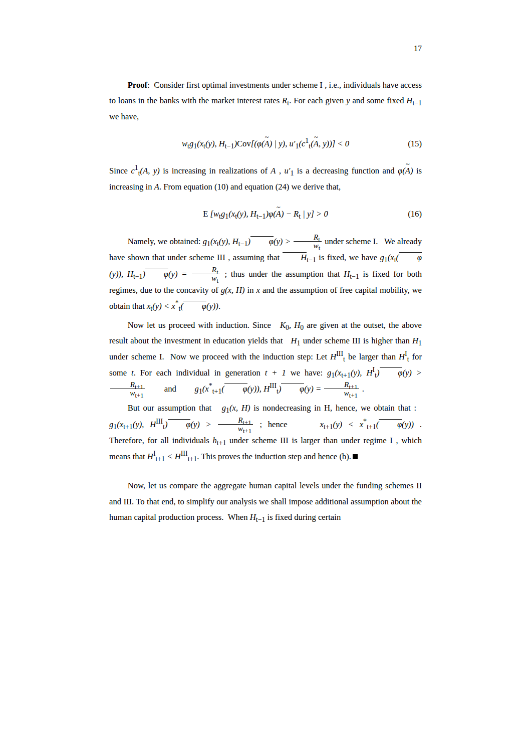17
Proof: Consider first optimal investments under scheme I , i.e., individuals have access to loans in the banks with the market interest rates Rt. For each given y and some fixed Ht−1 we have,
wtg1(xt(y), Ht−1)Cov[(φ(~A) | y), u′1(c1t(~A, y))] < 0 (15)
Since c1t(A, y) is increasing in realizations of A , u′1 is a decreasing function and φ(~A) is increasing in A. From equation (10) and equation (24) we derive that,
E [wtg1(xt(y), Ht−1)φ(~A) − Rt | y] > 0 (16)
Namely, we obtained: g1(xt(y), Ht−1)φ(y) > Rt wt under scheme I. We already have shown that under scheme III , assuming that Ht−1 is fixed, we have g1(xt(φ(y)), Ht−1)φ(y) = Rt wt ; thus under the assumption that Ht−1 is fixed for both regimes, due to the concavity of g(x, H) in x and the assumption of free capital mobility, we obtain that xt(y) < x*t(φ(y)).
Now let us proceed with induction. Since K0, H0 are given at the outset, the above result about the investment in education yields that H1 under scheme III is higher than H1 under scheme I. Now we proceed with the induction step: Let HIIIt be larger than HIt for some t. For each individual in generation t + 1 we have: g1(xt+1(y), HIt)φ(y) > Rt+1 wt+1 and g1(x*t+1(φ(y)), HIIIt)φ(y) = Rt+1 wt+1 .
But our assumption that g1(x, H) is nondecreasing in H, hence, we obtain that : g1(xt+1(y), HIIIt)φ(y) > Rt+1 wt+1 ; hence xt+1(y) < x*t+1(φ(y)) . Therefore, for all individuals ht+1 under scheme III is larger than under regime I , which means that HIt+1 < HIIIt+1. This proves the induction step and hence (b).
Now, let us compare the aggregate human capital levels under the funding schemes II and III. To that end, to simplify our analysis we shall impose additional assumption about the human capital production process. When Ht−1 is fixed during certain